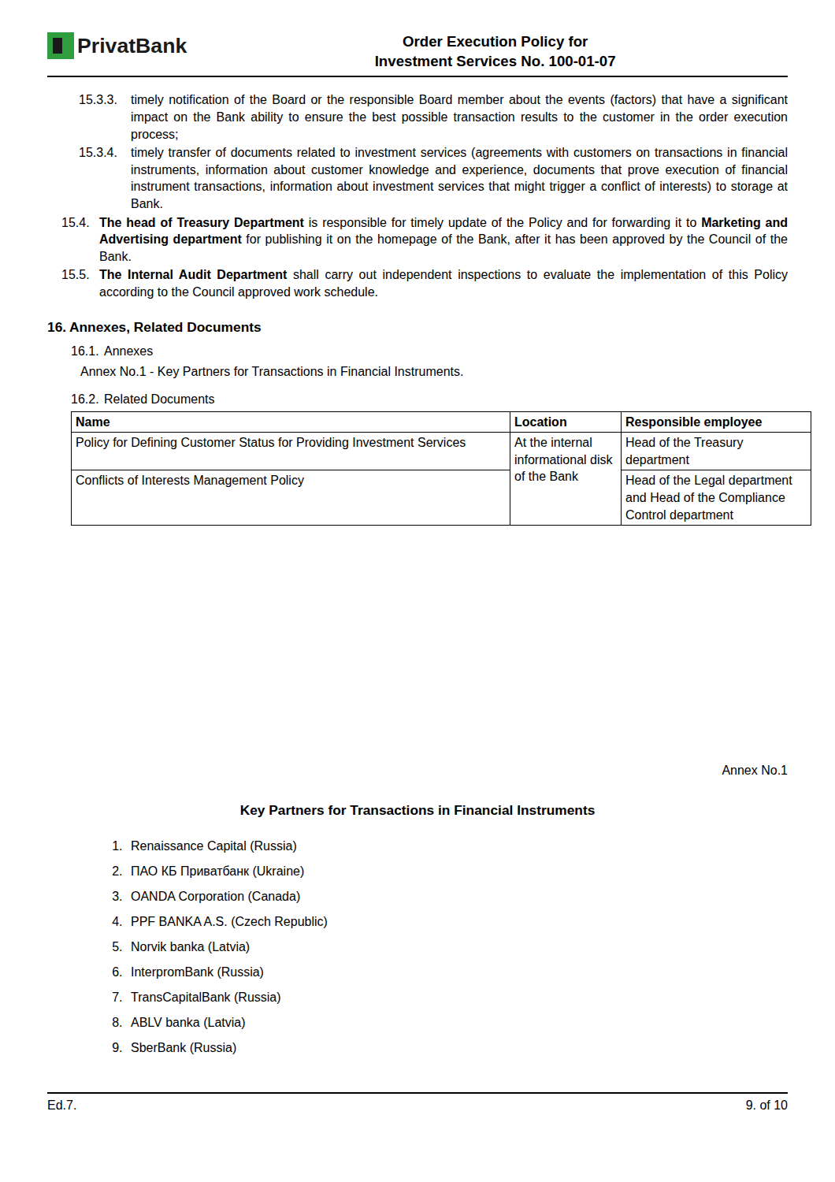PrivatBank
Order Execution Policy for
Investment Services No. 100-01-07
15.3.3.
timely notification of the Board or the responsible Board member about the events (factors) that have a significant impact on the Bank ability to ensure the best possible transaction results to the customer in the order execution process;
15.3.4.
timely transfer of documents related to investment services (agreements with customers on transactions in financial instruments, information about customer knowledge and experience, documents that prove execution of financial instrument transactions, information about investment services that might trigger a conflict of interests) to storage at Bank.
15.4.
The head of Treasury Department is responsible for timely update of the Policy and for forwarding it to Marketing and Advertising department for publishing it on the homepage of the Bank, after it has been approved by the Council of the Bank.
15.5.
The Internal Audit Department shall carry out independent inspections to evaluate the implementation of this Policy according to the Council approved work schedule.
16. Annexes, Related Documents
16.1. Annexes
Annex No.1 - Key Partners for Transactions in Financial Instruments.
16.2. Related Documents
| Name | Location | Responsible employee |
| --- | --- | --- |
| Policy for Defining Customer Status for Providing Investment Services | At the internal informational disk of the Bank | Head of the Treasury department |
| Conflicts of Interests Management Policy | Head of the Legal department and Head of the Compliance Control department |
Annex No.1
Key Partners for Transactions in Financial Instruments
Renaissance Capital (Russia)
ПАО КБ Приватбанк (Ukraine)
OANDA Corporation (Canada)
PPF BANKA A.S. (Czech Republic)
Norvik banka (Latvia)
InterpromBank (Russia)
TransCapitalBank (Russia)
ABLV banka (Latvia)
SberBank (Russia)
Ed.7.
9. of 10